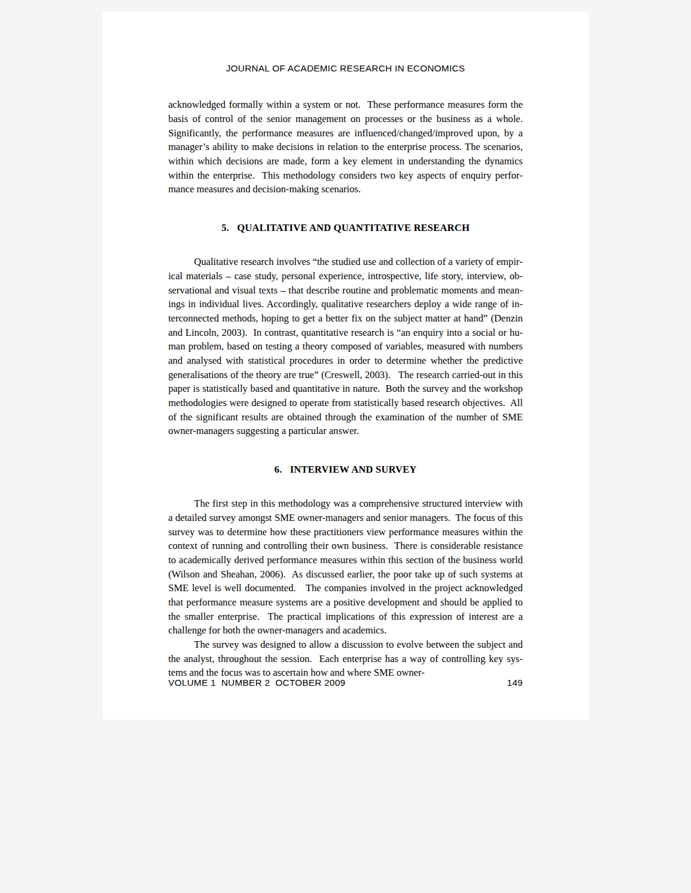JOURNAL OF ACADEMIC RESEARCH IN ECONOMICS
acknowledged formally within a system or not. These performance measures form the basis of control of the senior management on processes or the business as a whole. Significantly, the performance measures are influenced/changed/improved upon, by a manager’s ability to make decisions in relation to the enterprise process. The scenarios, within which decisions are made, form a key element in understanding the dynamics within the enterprise. This methodology considers two key aspects of enquiry performance measures and decision-making scenarios.
5. QUALITATIVE AND QUANTITATIVE RESEARCH
Qualitative research involves “the studied use and collection of a variety of empirical materials – case study, personal experience, introspective, life story, interview, observational and visual texts – that describe routine and problematic moments and meanings in individual lives. Accordingly, qualitative researchers deploy a wide range of interconnected methods, hoping to get a better fix on the subject matter at hand” (Denzin and Lincoln, 2003). In contrast, quantitative research is “an enquiry into a social or human problem, based on testing a theory composed of variables, measured with numbers and analysed with statistical procedures in order to determine whether the predictive generalisations of the theory are true” (Creswell, 2003). The research carried-out in this paper is statistically based and quantitative in nature. Both the survey and the workshop methodologies were designed to operate from statistically based research objectives. All of the significant results are obtained through the examination of the number of SME owner-managers suggesting a particular answer.
6. INTERVIEW AND SURVEY
The first step in this methodology was a comprehensive structured interview with a detailed survey amongst SME owner-managers and senior managers. The focus of this survey was to determine how these practitioners view performance measures within the context of running and controlling their own business. There is considerable resistance to academically derived performance measures within this section of the business world (Wilson and Sheahan, 2006). As discussed earlier, the poor take up of such systems at SME level is well documented. The companies involved in the project acknowledged that performance measure systems are a positive development and should be applied to the smaller enterprise. The practical implications of this expression of interest are a challenge for both the owner-managers and academics.
The survey was designed to allow a discussion to evolve between the subject and the analyst, throughout the session. Each enterprise has a way of controlling key systems and the focus was to ascertain how and where SME owner-
VOLUME 1 NUMBER 2 OCTOBER 2009 149